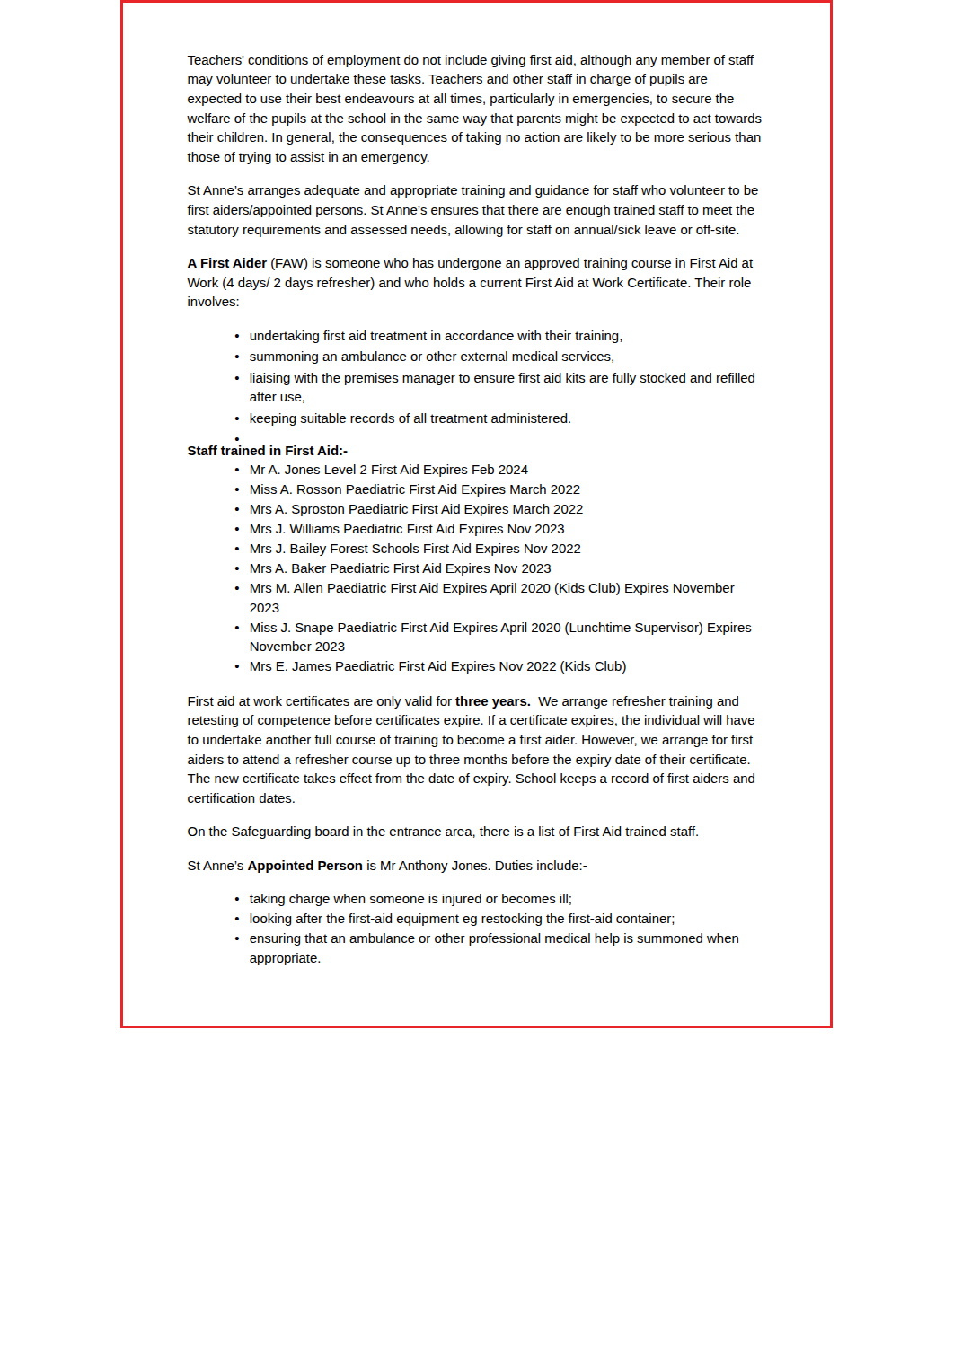Teachers' conditions of employment do not include giving first aid, although any member of staff may volunteer to undertake these tasks. Teachers and other staff in charge of pupils are expected to use their best endeavours at all times, particularly in emergencies, to secure the welfare of the pupils at the school in the same way that parents might be expected to act towards their children. In general, the consequences of taking no action are likely to be more serious than those of trying to assist in an emergency.
St Anne’s arranges adequate and appropriate training and guidance for staff who volunteer to be first aiders/appointed persons. St Anne’s ensures that there are enough trained staff to meet the statutory requirements and assessed needs, allowing for staff on annual/sick leave or off-site.
A First Aider (FAW) is someone who has undergone an approved training course in First Aid at Work (4 days/ 2 days refresher) and who holds a current First Aid at Work Certificate. Their role involves:
undertaking first aid treatment in accordance with their training,
summoning an ambulance or other external medical services,
liaising with the premises manager to ensure first aid kits are fully stocked and refilled after use,
keeping suitable records of all treatment administered.
Staff trained in First Aid:-
Mr A. Jones Level 2 First Aid Expires Feb 2024
Miss A. Rosson Paediatric First Aid Expires March 2022
Mrs A. Sproston Paediatric First Aid Expires March 2022
Mrs J. Williams Paediatric First Aid Expires Nov 2023
Mrs J. Bailey Forest Schools First Aid Expires Nov 2022
Mrs A. Baker Paediatric First Aid Expires Nov 2023
Mrs M. Allen Paediatric First Aid Expires April 2020 (Kids Club) Expires November 2023
Miss J. Snape Paediatric First Aid Expires April 2020 (Lunchtime Supervisor) Expires November 2023
Mrs E. James Paediatric First Aid Expires Nov 2022 (Kids Club)
First aid at work certificates are only valid for three years. We arrange refresher training and retesting of competence before certificates expire. If a certificate expires, the individual will have to undertake another full course of training to become a first aider. However, we arrange for first aiders to attend a refresher course up to three months before the expiry date of their certificate. The new certificate takes effect from the date of expiry. School keeps a record of first aiders and certification dates.
On the Safeguarding board in the entrance area, there is a list of First Aid trained staff.
St Anne’s Appointed Person is Mr Anthony Jones. Duties include:-
taking charge when someone is injured or becomes ill;
looking after the first-aid equipment eg restocking the first-aid container;
ensuring that an ambulance or other professional medical help is summoned when appropriate.